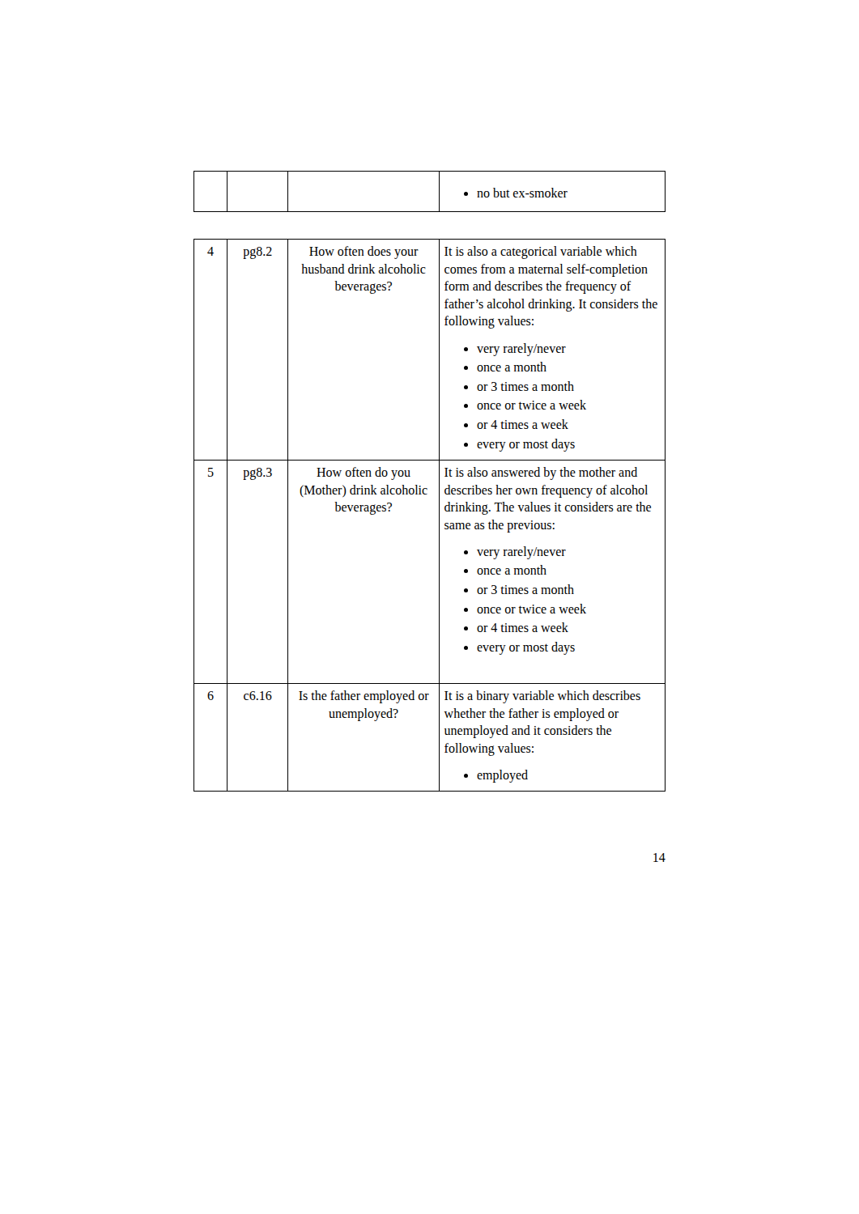| | | | no but ex-smoker |
| 4 | pg8.2 | How often does your husband drink alcoholic beverages? | It is also a categorical variable which comes from a maternal self-completion form and describes the frequency of father’s alcohol drinking. It considers the following values: very rarely/never once a month or 3 times a month once or twice a week or 4 times a week every or most days |
| 5 | pg8.3 | How often do you (Mother) drink alcoholic beverages? | It is also answered by the mother and describes her own frequency of alcohol drinking. The values it considers are the same as the previous: very rarely/never once a month or 3 times a month once or twice a week or 4 times a week every or most days |
| 6 | c6.16 | Is the father employed or unemployed? | It is a binary variable which describes whether the father is employed or unemployed and it considers the following values: employed |
14